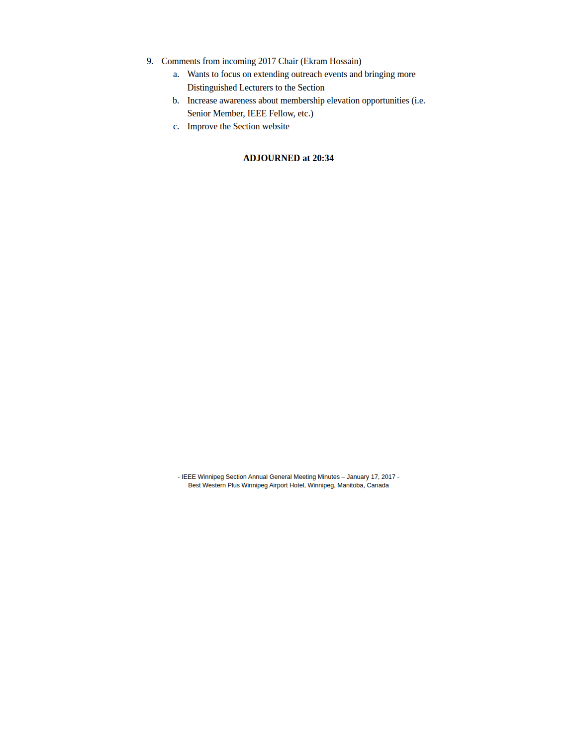Comments from incoming 2017 Chair (Ekram Hossain)
Wants to focus on extending outreach events and bringing more Distinguished Lecturers to the Section
Increase awareness about membership elevation opportunities (i.e. Senior Member, IEEE Fellow, etc.)
Improve the Section website
ADJOURNED at 20:34
- IEEE Winnipeg Section Annual General Meeting Minutes – January 17, 2017 -
Best Western Plus Winnipeg Airport Hotel, Winnipeg, Manitoba, Canada